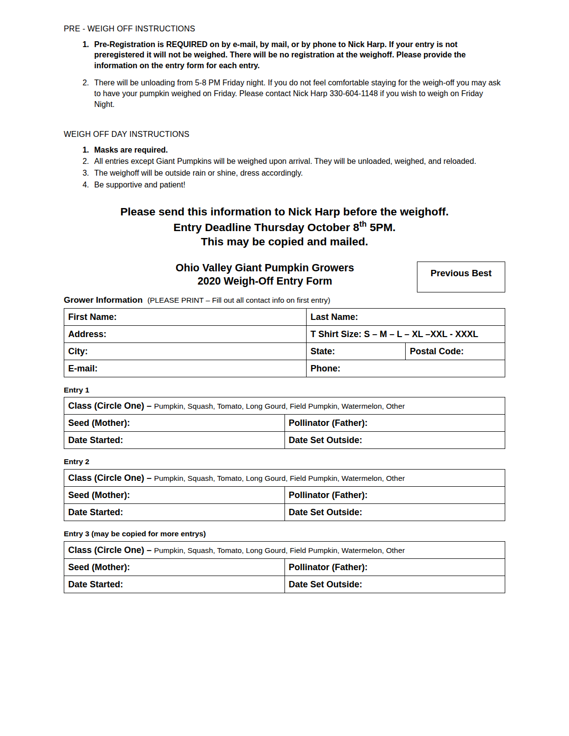PRE - WEIGH OFF INSTRUCTIONS
Pre-Registration is REQUIRED on by e-mail, by mail, or by phone to Nick Harp. If your entry is not preregistered it will not be weighed. There will be no registration at the weighoff. Please provide the information on the entry form for each entry.
There will be unloading from 5-8 PM Friday night. If you do not feel comfortable staying for the weigh-off you may ask to have your pumpkin weighed on Friday. Please contact Nick Harp 330-604-1148 if you wish to weigh on Friday Night.
WEIGH OFF DAY INSTRUCTIONS
Masks are required.
All entries except Giant Pumpkins will be weighed upon arrival. They will be unloaded, weighed, and reloaded.
The weighoff will be outside rain or shine, dress accordingly.
Be supportive and patient!
Please send this information to Nick Harp before the weighoff.
Entry Deadline Thursday October 8th 5PM.
This may be copied and mailed.
Ohio Valley Giant Pumpkin Growers
2020 Weigh-Off Entry Form
Previous Best
Grower Information (PLEASE PRINT – Fill out all contact info on first entry)
| First Name: | Last Name: |
| Address: | T Shirt Size: S – M – L – XL –XXL - XXXL |
| City: | State: | Postal Code: |
| E-mail: | Phone: |
Entry 1
| Class (Circle One) – Pumpkin, Squash, Tomato, Long Gourd, Field Pumpkin, Watermelon, Other |
| Seed (Mother): | Pollinator (Father): |
| Date Started: | Date Set Outside: |
Entry 2
| Class (Circle One) – Pumpkin, Squash, Tomato, Long Gourd, Field Pumpkin, Watermelon, Other |
| Seed (Mother): | Pollinator (Father): |
| Date Started: | Date Set Outside: |
Entry 3 (may be copied for more entrys)
| Class (Circle One) – Pumpkin, Squash, Tomato, Long Gourd, Field Pumpkin, Watermelon, Other |
| Seed (Mother): | Pollinator (Father): |
| Date Started: | Date Set Outside: |